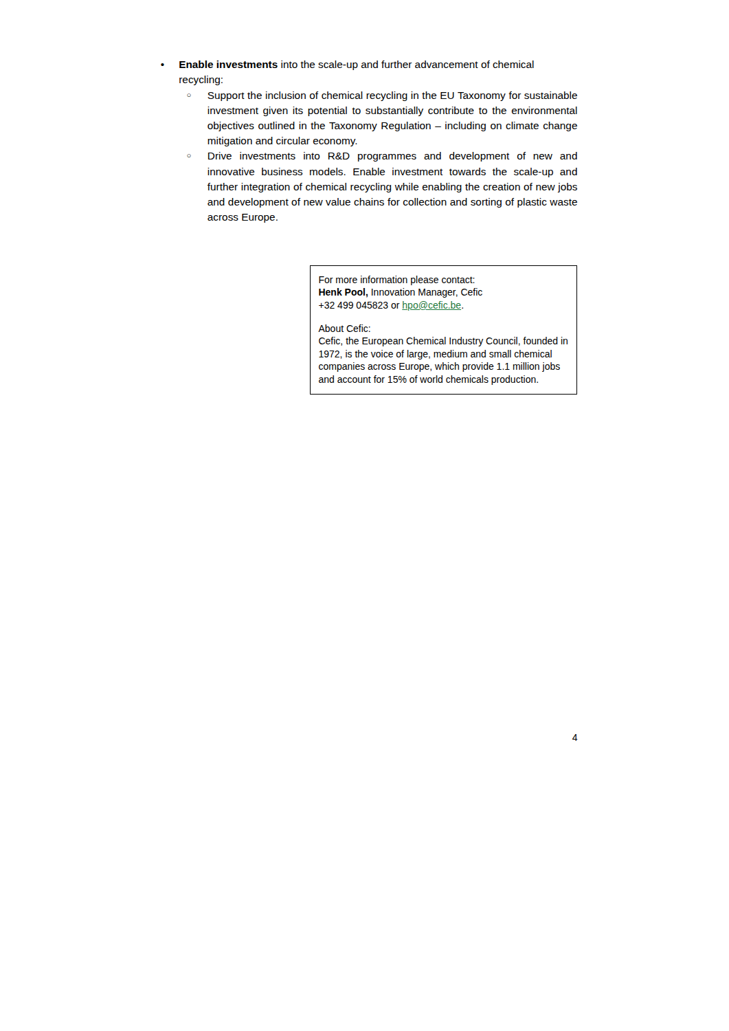Enable investments into the scale-up and further advancement of chemical recycling:
Support the inclusion of chemical recycling in the EU Taxonomy for sustainable investment given its potential to substantially contribute to the environmental objectives outlined in the Taxonomy Regulation – including on climate change mitigation and circular economy.
Drive investments into R&D programmes and development of new and innovative business models. Enable investment towards the scale-up and further integration of chemical recycling while enabling the creation of new jobs and development of new value chains for collection and sorting of plastic waste across Europe.
For more information please contact:
Henk Pool, Innovation Manager, Cefic
+32 499 045823 or hpo@cefic.be.
About Cefic:
Cefic, the European Chemical Industry Council, founded in 1972, is the voice of large, medium and small chemical companies across Europe, which provide 1.1 million jobs and account for 15% of world chemicals production.
4